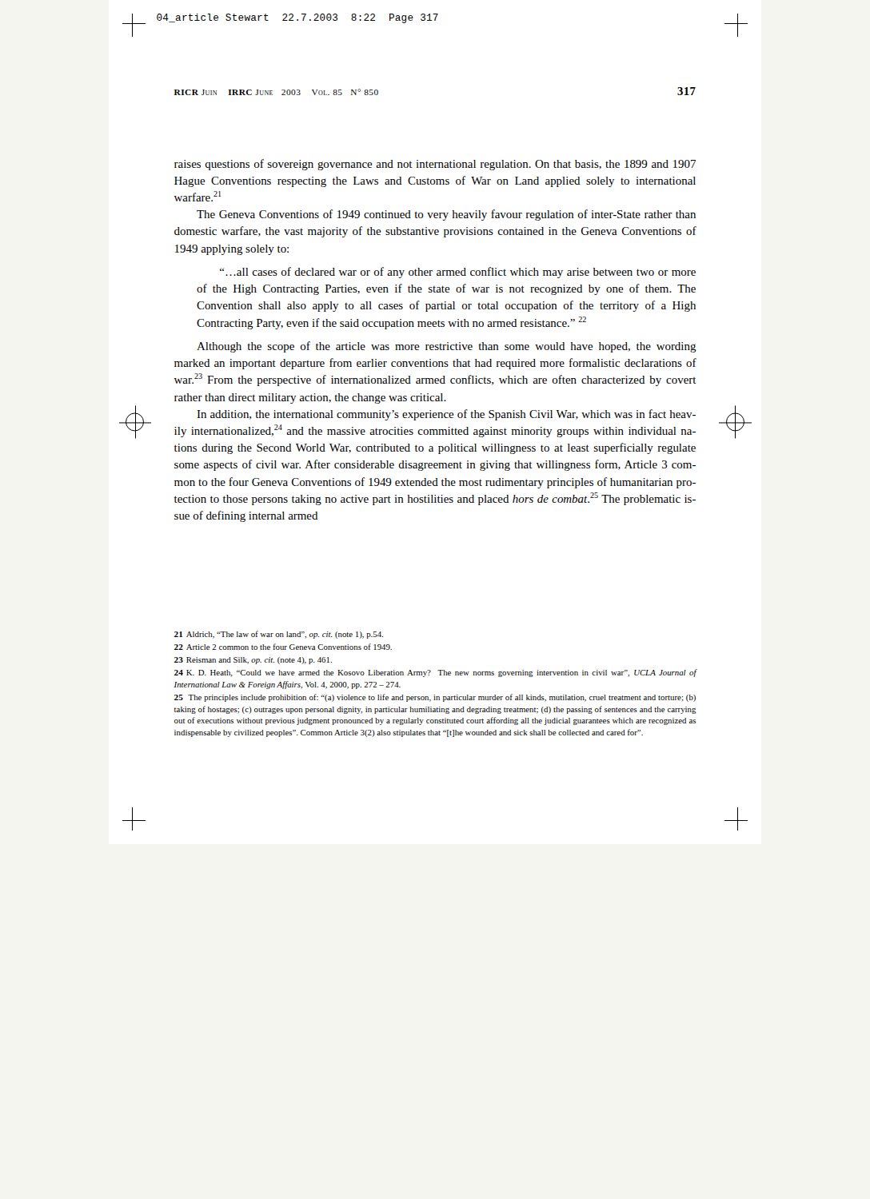04_article Stewart 22.7.2003 8:22 Page 317
RICR Juin IRRC June 2003 Vol. 85 N° 850
317
raises questions of sovereign governance and not international regulation. On that basis, the 1899 and 1907 Hague Conventions respecting the Laws and Customs of War on Land applied solely to international warfare.21
The Geneva Conventions of 1949 continued to very heavily favour regulation of inter-State rather than domestic warfare, the vast majority of the substantive provisions contained in the Geneva Conventions of 1949 applying solely to:
“…all cases of declared war or of any other armed conflict which may arise between two or more of the High Contracting Parties, even if the state of war is not recognized by one of them. The Convention shall also apply to all cases of partial or total occupation of the territory of a High Contracting Party, even if the said occupation meets with no armed resistance.” 22
Although the scope of the article was more restrictive than some would have hoped, the wording marked an important departure from earlier conventions that had required more formalistic declarations of war.23 From the perspective of internationalized armed conflicts, which are often characterized by covert rather than direct military action, the change was critical.
In addition, the international community’s experience of the Spanish Civil War, which was in fact heavily internationalized,24 and the massive atrocities committed against minority groups within individual nations during the Second World War, contributed to a political willingness to at least superficially regulate some aspects of civil war. After considerable disagreement in giving that willingness form, Article 3 common to the four Geneva Conventions of 1949 extended the most rudimentary principles of humanitarian protection to those persons taking no active part in hostilities and placed hors de combat.25 The problematic issue of defining internal armed
21 Aldrich, “The law of war on land”, op. cit. (note 1), p.54.
22 Article 2 common to the four Geneva Conventions of 1949.
23 Reisman and Silk, op. cit. (note 4), p. 461.
24 K. D. Heath, “Could we have armed the Kosovo Liberation Army? The new norms governing intervention in civil war”, UCLA Journal of International Law & Foreign Affairs, Vol. 4, 2000, pp. 272 – 274.
25 The principles include prohibition of: “(a) violence to life and person, in particular murder of all kinds, mutilation, cruel treatment and torture; (b) taking of hostages; (c) outrages upon personal dignity, in particular humiliating and degrading treatment; (d) the passing of sentences and the carrying out of executions without previous judgment pronounced by a regularly constituted court affording all the judicial guarantees which are recognized as indispensable by civilized peoples”. Common Article 3(2) also stipulates that “[t]he wounded and sick shall be collected and cared for”.